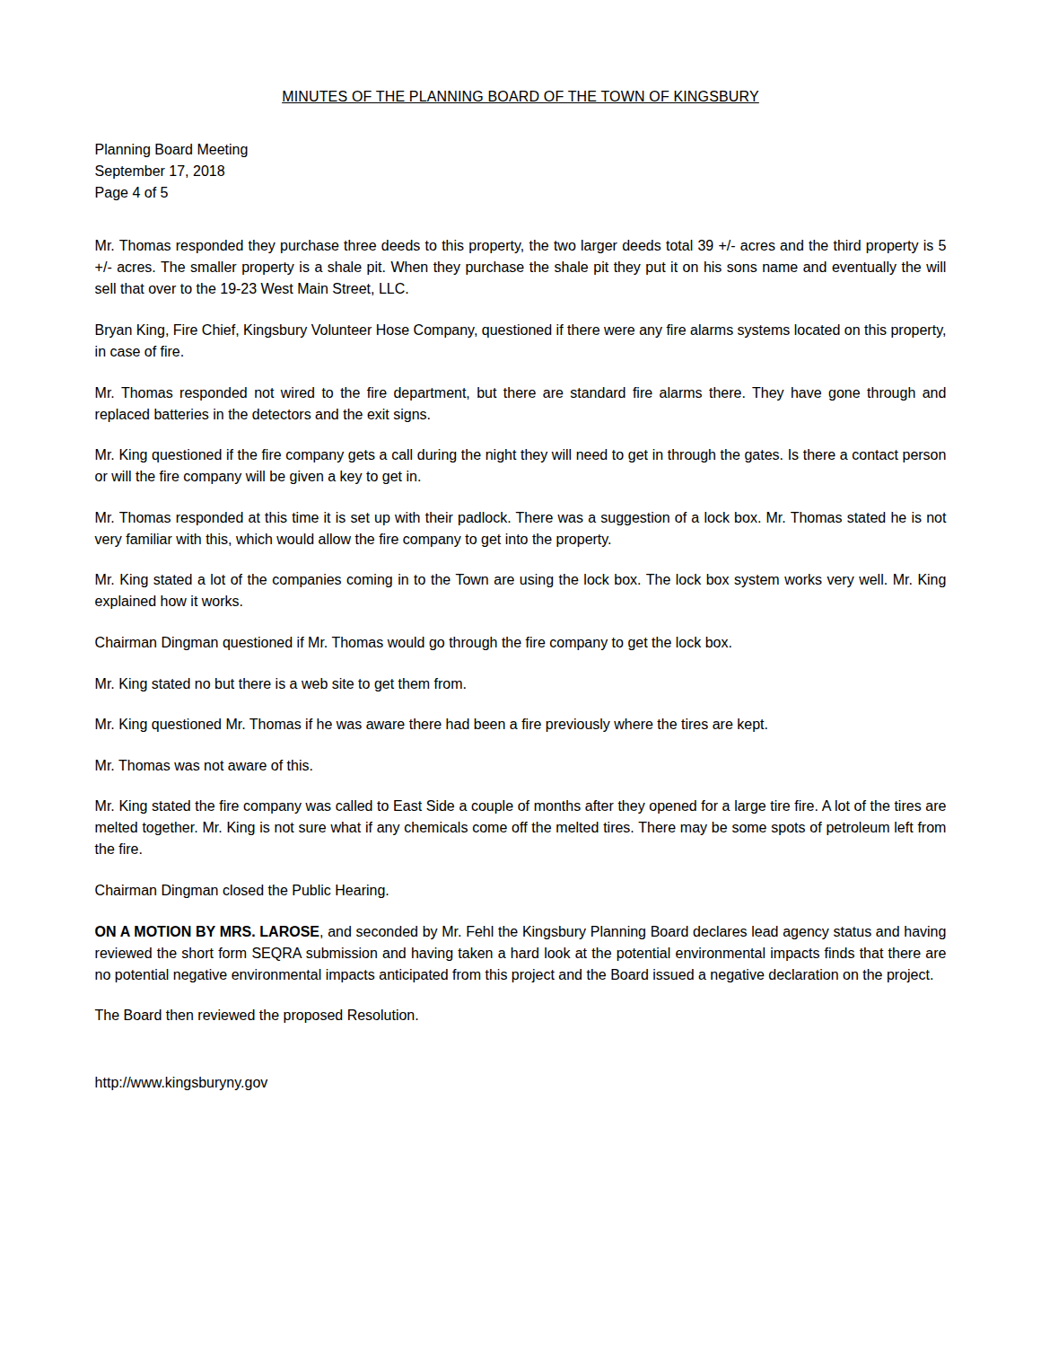MINUTES OF THE PLANNING BOARD OF THE TOWN OF KINGSBURY
Planning Board Meeting
September 17, 2018
Page 4 of 5
Mr. Thomas responded they purchase three deeds to this property, the two larger deeds total 39 +/- acres and the third property is 5 +/- acres. The smaller property is a shale pit. When they purchase the shale pit they put it on his sons name and eventually the will sell that over to the 19-23 West Main Street, LLC.
Bryan King, Fire Chief, Kingsbury Volunteer Hose Company, questioned if there were any fire alarms systems located on this property, in case of fire.
Mr. Thomas responded not wired to the fire department, but there are standard fire alarms there. They have gone through and replaced batteries in the detectors and the exit signs.
Mr. King questioned if the fire company gets a call during the night they will need to get in through the gates. Is there a contact person or will the fire company will be given a key to get in.
Mr. Thomas responded at this time it is set up with their padlock. There was a suggestion of a lock box. Mr. Thomas stated he is not very familiar with this, which would allow the fire company to get into the property.
Mr. King stated a lot of the companies coming in to the Town are using the lock box. The lock box system works very well. Mr. King explained how it works.
Chairman Dingman questioned if Mr. Thomas would go through the fire company to get the lock box.
Mr. King stated no but there is a web site to get them from.
Mr. King questioned Mr. Thomas if he was aware there had been a fire previously where the tires are kept.
Mr. Thomas was not aware of this.
Mr. King stated the fire company was called to East Side a couple of months after they opened for a large tire fire. A lot of the tires are melted together. Mr. King is not sure what if any chemicals come off the melted tires. There may be some spots of petroleum left from the fire.
Chairman Dingman closed the Public Hearing.
ON A MOTION BY MRS. LAROSE, and seconded by Mr. Fehl the Kingsbury Planning Board declares lead agency status and having reviewed the short form SEQRA submission and having taken a hard look at the potential environmental impacts finds that there are no potential negative environmental impacts anticipated from this project and the Board issued a negative declaration on the project.
The Board then reviewed the proposed Resolution.
http://www.kingsburyny.gov